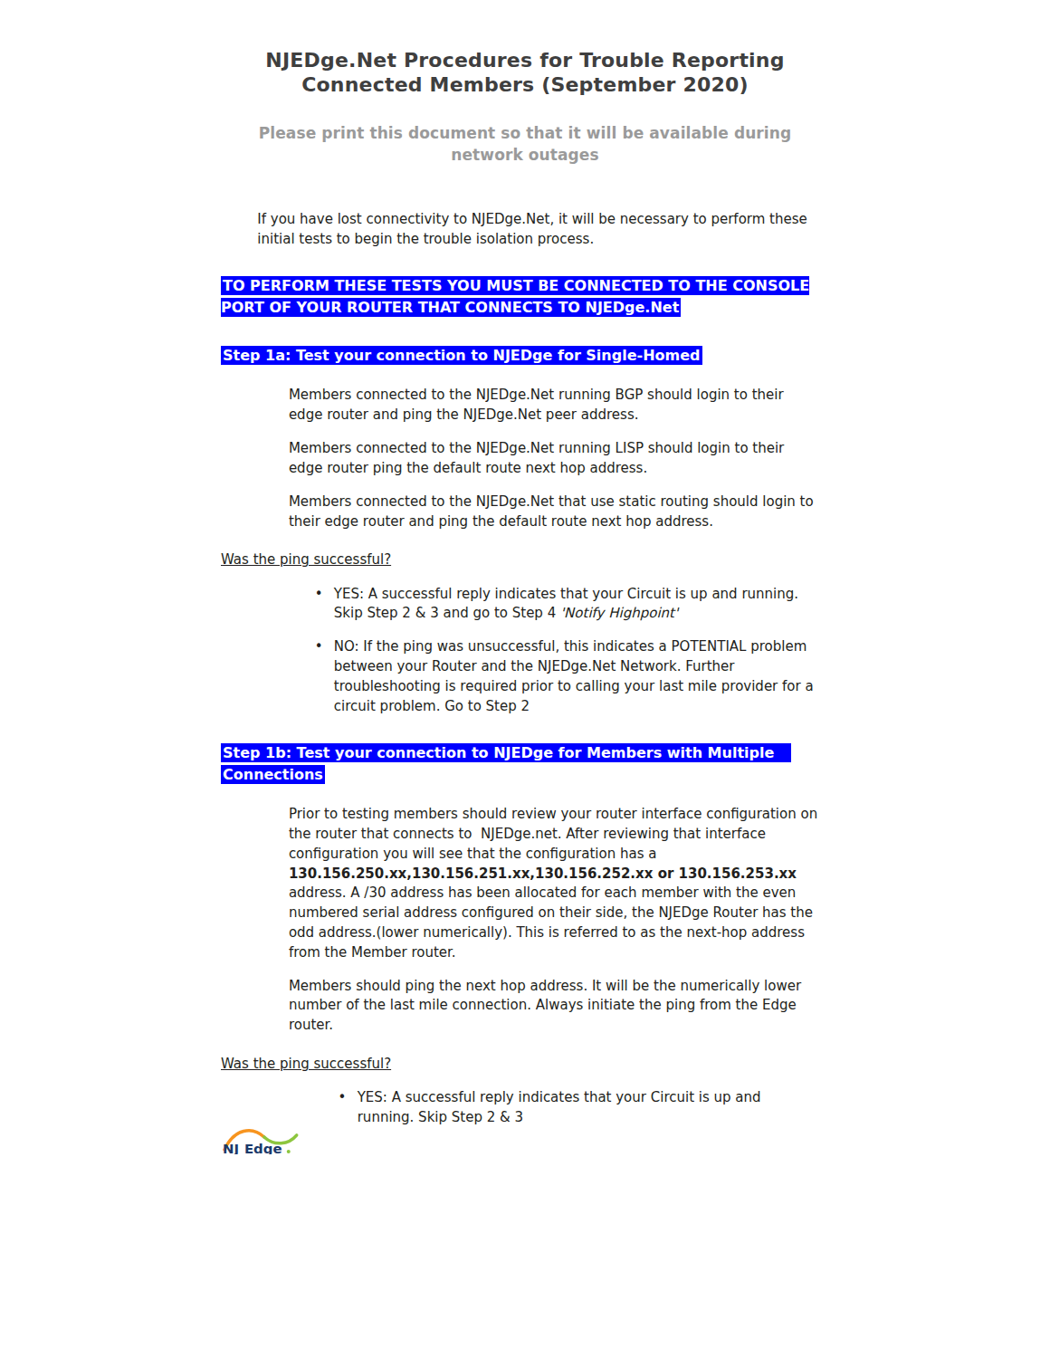NJEDge.Net Procedures for Trouble Reporting
Connected Members (September 2020)
Please print this document so that it will be available during network outages
If you have lost connectivity to NJEDge.Net, it will be necessary to perform these initial tests to begin the trouble isolation process.
TO PERFORM THESE TESTS YOU MUST BE CONNECTED TO THE CONSOLE PORT OF YOUR ROUTER THAT CONNECTS TO NJEDge.Net
Step 1a: Test your connection to NJEDge for Single-Homed
Members connected to the NJEDge.Net running BGP should login to their edge router and ping the NJEDge.Net peer address.
Members connected to the NJEDge.Net running LISP should login to their edge router ping the default route next hop address.
Members connected to the NJEDge.Net that use static routing should login to their edge router and ping the default route next hop address.
Was the ping successful?
YES: A successful reply indicates that your Circuit is up and running. Skip Step 2 & 3 and go to Step 4 'Notify Highpoint'
NO: If the ping was unsuccessful, this indicates a POTENTIAL problem between your Router and the NJEDge.Net Network. Further troubleshooting is required prior to calling your last mile provider for a circuit problem. Go to Step 2
Step 1b: Test your connection to NJEDge for Members with Multiple
Connections
Prior to testing members should review your router interface configuration on the router that connects to NJEDge.net. After reviewing that interface configuration you will see that the configuration has a 130.156.250.xx,130.156.251.xx,130.156.252.xx or 130.156.253.xx address. A /30 address has been allocated for each member with the even numbered serial address configured on their side, the NJEDge Router has the odd address.(lower numerically). This is referred to as the next-hop address from the Member router.
Members should ping the next hop address. It will be the numerically lower number of the last mile connection. Always initiate the ping from the Edge router.
Was the ping successful?
YES: A successful reply indicates that your Circuit is up and running. Skip Step 2 & 3
NJEdge NJ Edge